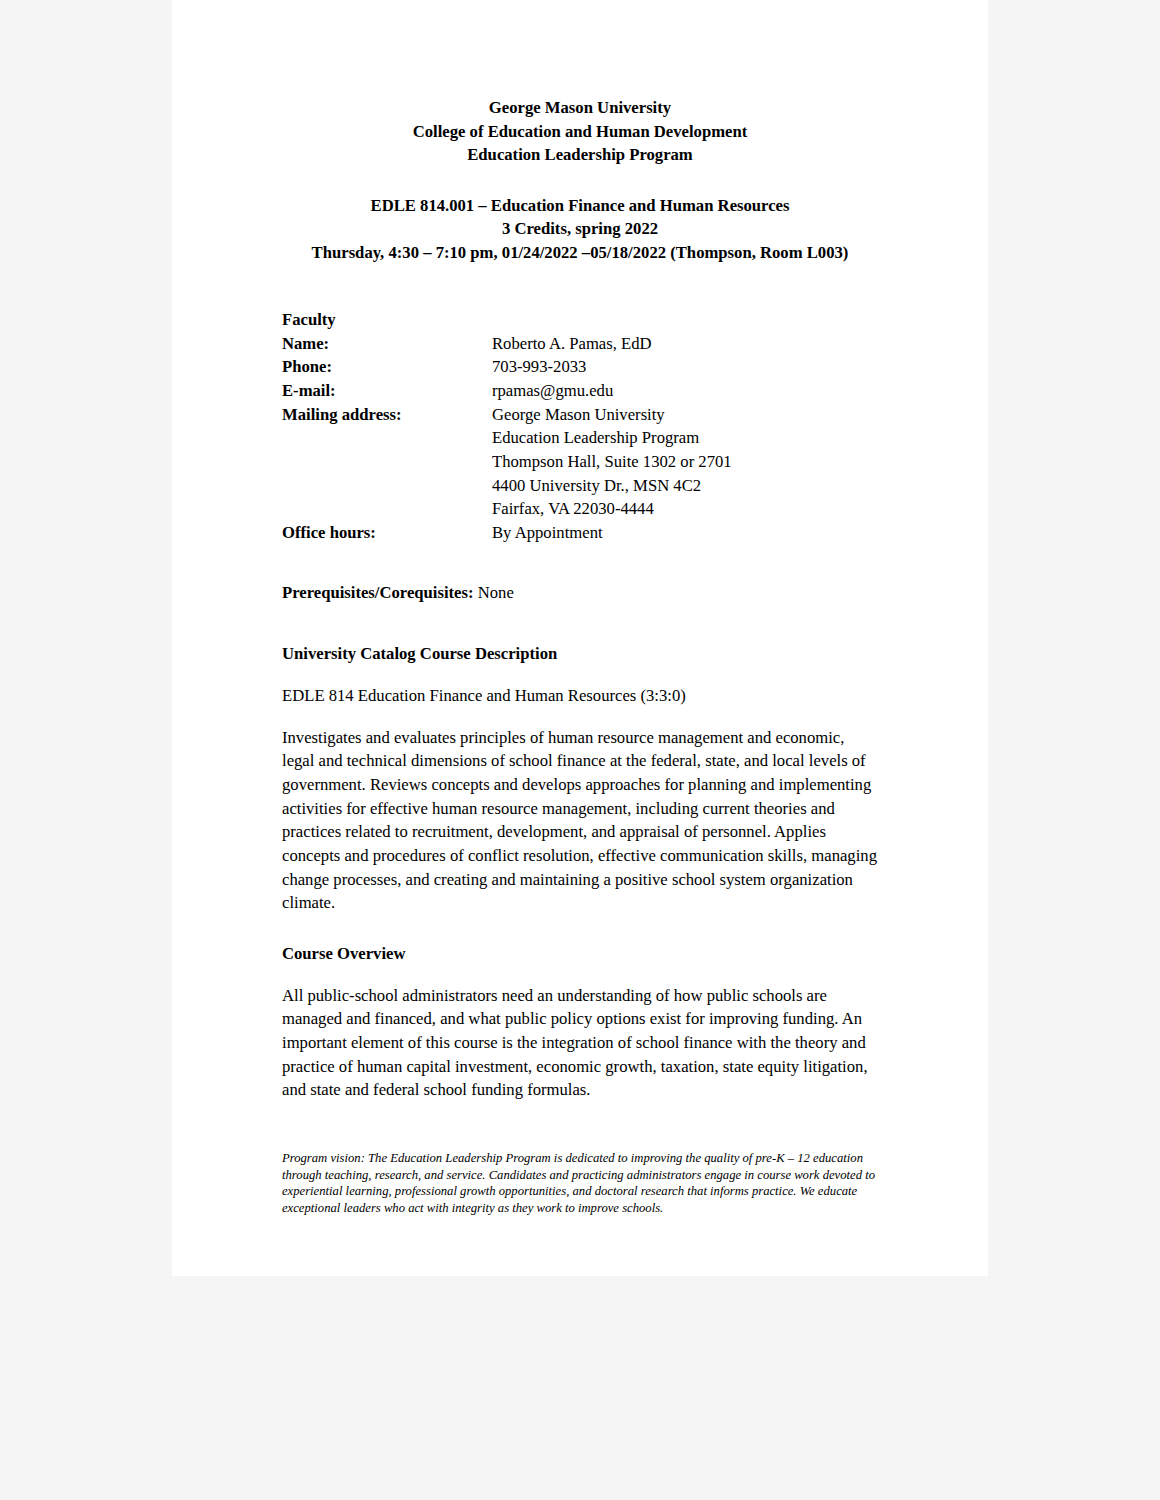George Mason University
College of Education and Human Development
Education Leadership Program
EDLE 814.001 – Education Finance and Human Resources
3 Credits, spring 2022
Thursday, 4:30 – 7:10 pm, 01/24/2022 –05/18/2022 (Thompson, Room L003)
Faculty
| Name: | Roberto A. Pamas, EdD |
| Phone: | 703-993-2033 |
| E-mail: | rpamas@gmu.edu |
| Mailing address: | George Mason University |
| | Education Leadership Program |
| | Thompson Hall, Suite 1302 or 2701 |
| | 4400 University Dr., MSN 4C2 |
| | Fairfax, VA 22030-4444 |
| Office hours: | By Appointment |
Prerequisites/Corequisites: None
University Catalog Course Description
EDLE 814 Education Finance and Human Resources (3:3:0)
Investigates and evaluates principles of human resource management and economic, legal and technical dimensions of school finance at the federal, state, and local levels of government. Reviews concepts and develops approaches for planning and implementing activities for effective human resource management, including current theories and practices related to recruitment, development, and appraisal of personnel. Applies concepts and procedures of conflict resolution, effective communication skills, managing change processes, and creating and maintaining a positive school system organization climate.
Course Overview
All public-school administrators need an understanding of how public schools are managed and financed, and what public policy options exist for improving funding. An important element of this course is the integration of school finance with the theory and practice of human capital investment, economic growth, taxation, state equity litigation, and state and federal school funding formulas.
Program vision: The Education Leadership Program is dedicated to improving the quality of pre-K – 12 education through teaching, research, and service. Candidates and practicing administrators engage in course work devoted to experiential learning, professional growth opportunities, and doctoral research that informs practice. We educate exceptional leaders who act with integrity as they work to improve schools.